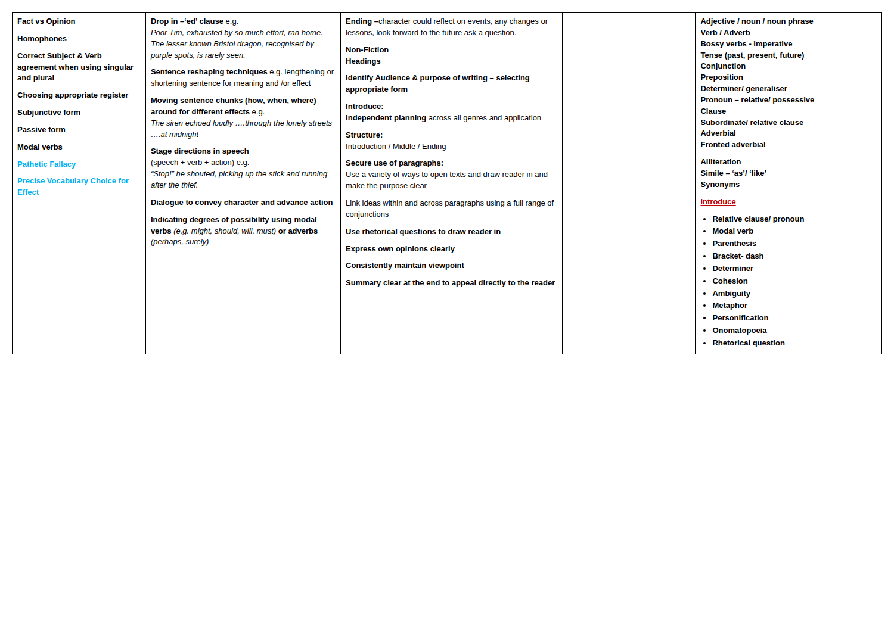| Fact vs Opinion Homophones Correct Subject & Verb agreement when using singular and plural Choosing appropriate register Subjunctive form Passive form Modal verbs Pathetic Fallacy Precise Vocabulary Choice for Effect | Drop in –‘ed’ clause e.g. Poor Tim, exhausted by so much effort, ran home. The lesser known Bristol dragon, recognised by purple spots, is rarely seen. Sentence reshaping techniques e.g. lengthening or shortening sentence for meaning and /or effect Moving sentence chunks (how, when, where) around for different effects e.g. The siren echoed loudly ….through the lonely streets ….at midnight Stage directions in speech (speech + verb + action) e.g. “Stop!” he shouted, picking up the stick and running after the thief. Dialogue to convey character and advance action Indicating degrees of possibility using modal verbs (e.g. might, should, will, must) or adverbs (perhaps, surely) | Ending – character could reflect on events, any changes or lessons, look forward to the future ask a question. Non-Fiction Headings Identify Audience & purpose of writing – selecting appropriate form Introduce: Independent planning across all genres and application Structure: Introduction / Middle / Ending Secure use of paragraphs: Use a variety of ways to open texts and draw reader in and make the purpose clear Link ideas within and across paragraphs using a full range of conjunctions Use rhetorical questions to draw reader in Express own opinions clearly Consistently maintain viewpoint Summary clear at the end to appeal directly to the reader | | Adjective / noun / noun phrase Verb / Adverb Bossy verbs - Imperative Tense (past, present, future) Conjunction Preposition Determiner / generaliser Pronoun – relative/ possessive Clause Subordinate/ relative clause Adverbial Fronted adverbial Alliteration Simile – ‘as’/ ‘like’ Synonyms Introduce Relative clause/ pronoun Modal verb Parenthesis Bracket- dash Determiner Cohesion Ambiguity Metaphor Personification Onomatopoeia Rhetorical question |